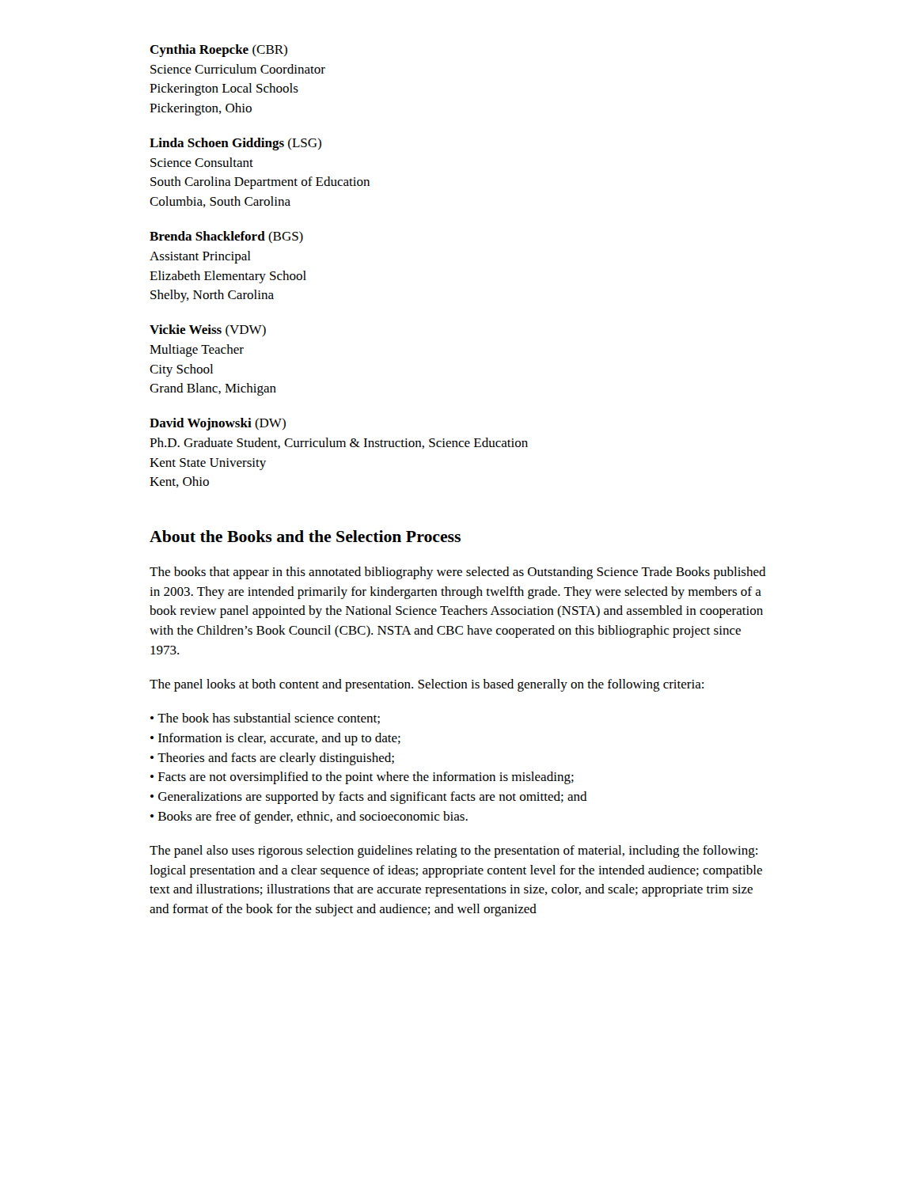Cynthia Roepcke (CBR)
Science Curriculum Coordinator
Pickerington Local Schools
Pickerington, Ohio
Linda Schoen Giddings (LSG)
Science Consultant
South Carolina Department of Education
Columbia, South Carolina
Brenda Shackleford (BGS)
Assistant Principal
Elizabeth Elementary School
Shelby, North Carolina
Vickie Weiss (VDW)
Multiage Teacher
City School
Grand Blanc, Michigan
David Wojnowski (DW)
Ph.D. Graduate Student, Curriculum & Instruction, Science Education
Kent State University
Kent, Ohio
About the Books and the Selection Process
The books that appear in this annotated bibliography were selected as Outstanding Science Trade Books published in 2003. They are intended primarily for kindergarten through twelfth grade. They were selected by members of a book review panel appointed by the National Science Teachers Association (NSTA) and assembled in cooperation with the Children’s Book Council (CBC). NSTA and CBC have cooperated on this bibliographic project since 1973.
The panel looks at both content and presentation. Selection is based generally on the following criteria:
The book has substantial science content;
Information is clear, accurate, and up to date;
Theories and facts are clearly distinguished;
Facts are not oversimplified to the point where the information is misleading;
Generalizations are supported by facts and significant facts are not omitted; and
Books are free of gender, ethnic, and socioeconomic bias.
The panel also uses rigorous selection guidelines relating to the presentation of material, including the following: logical presentation and a clear sequence of ideas; appropriate content level for the intended audience; compatible text and illustrations; illustrations that are accurate representations in size, color, and scale; appropriate trim size and format of the book for the subject and audience; and well organized